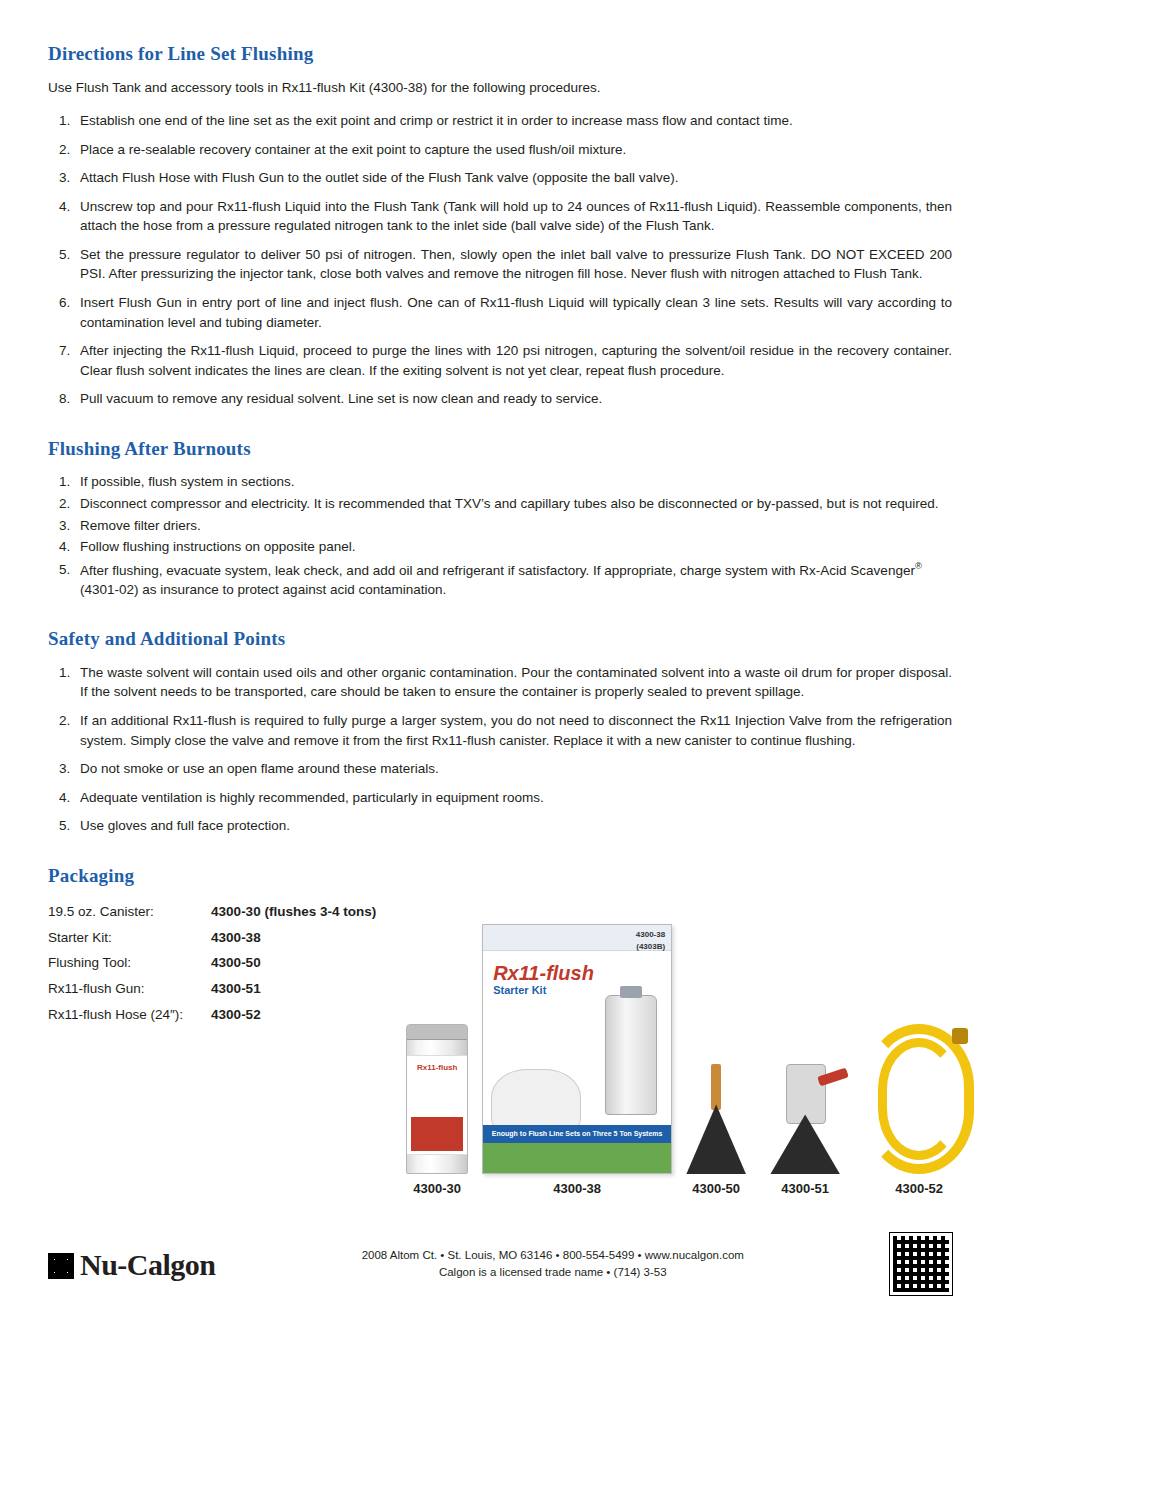Directions for Line Set Flushing
Use Flush Tank and accessory tools in Rx11-flush Kit (4300-38) for the following procedures.
Establish one end of the line set as the exit point and crimp or restrict it in order to increase mass flow and contact time.
Place a re-sealable recovery container at the exit point to capture the used flush/oil mixture.
Attach Flush Hose with Flush Gun to the outlet side of the Flush Tank valve (opposite the ball valve).
Unscrew top and pour Rx11-flush Liquid into the Flush Tank (Tank will hold up to 24 ounces of Rx11-flush Liquid). Reassemble components, then attach the hose from a pressure regulated nitrogen tank to the inlet side (ball valve side) of the Flush Tank.
Set the pressure regulator to deliver 50 psi of nitrogen. Then, slowly open the inlet ball valve to pressurize Flush Tank. DO NOT EXCEED 200 PSI. After pressurizing the injector tank, close both valves and remove the nitrogen fill hose. Never flush with nitrogen attached to Flush Tank.
Insert Flush Gun in entry port of line and inject flush. One can of Rx11-flush Liquid will typically clean 3 line sets. Results will vary according to contamination level and tubing diameter.
After injecting the Rx11-flush Liquid, proceed to purge the lines with 120 psi nitrogen, capturing the solvent/oil residue in the recovery container. Clear flush solvent indicates the lines are clean. If the exiting solvent is not yet clear, repeat flush procedure.
Pull vacuum to remove any residual solvent. Line set is now clean and ready to service.
Flushing After Burnouts
If possible, flush system in sections.
Disconnect compressor and electricity. It is recommended that TXV’s and capillary tubes also be disconnected or by-passed, but is not required.
Remove filter driers.
Follow flushing instructions on opposite panel.
After flushing, evacuate system, leak check, and add oil and refrigerant if satisfactory. If appropriate, charge system with Rx-Acid Scavenger® (4301-02) as insurance to protect against acid contamination.
Safety and Additional Points
The waste solvent will contain used oils and other organic contamination. Pour the contaminated solvent into a waste oil drum for proper disposal. If the solvent needs to be transported, care should be taken to ensure the container is properly sealed to prevent spillage.
If an additional Rx11-flush is required to fully purge a larger system, you do not need to disconnect the Rx11 Injection Valve from the refrigeration system. Simply close the valve and remove it from the first Rx11-flush canister. Replace it with a new canister to continue flushing.
Do not smoke or use an open flame around these materials.
Adequate ventilation is highly recommended, particularly in equipment rooms.
Use gloves and full face protection.
Packaging
| 19.5 oz. Canister: | 4300-30 (flushes 3-4 tons) |
| Starter Kit: | 4300-38 |
| Flushing Tool: | 4300-50 |
| Rx11-flush Gun: | 4300-51 |
| Rx11-flush Hose (24″): | 4300-52 |
4300-30
4300-38
(4303B)
Rx11-flush
Starter Kit
Enough to Flush Line Sets on Three 5 Ton Systems
4300-38
4300-50
4300-51
4300-52
Nu-Calgon
2008 Altom Ct. • St. Louis, MO 63146 • 800-554-5499 • www.nucalgon.com
Calgon is a licensed trade name • (714) 3-53